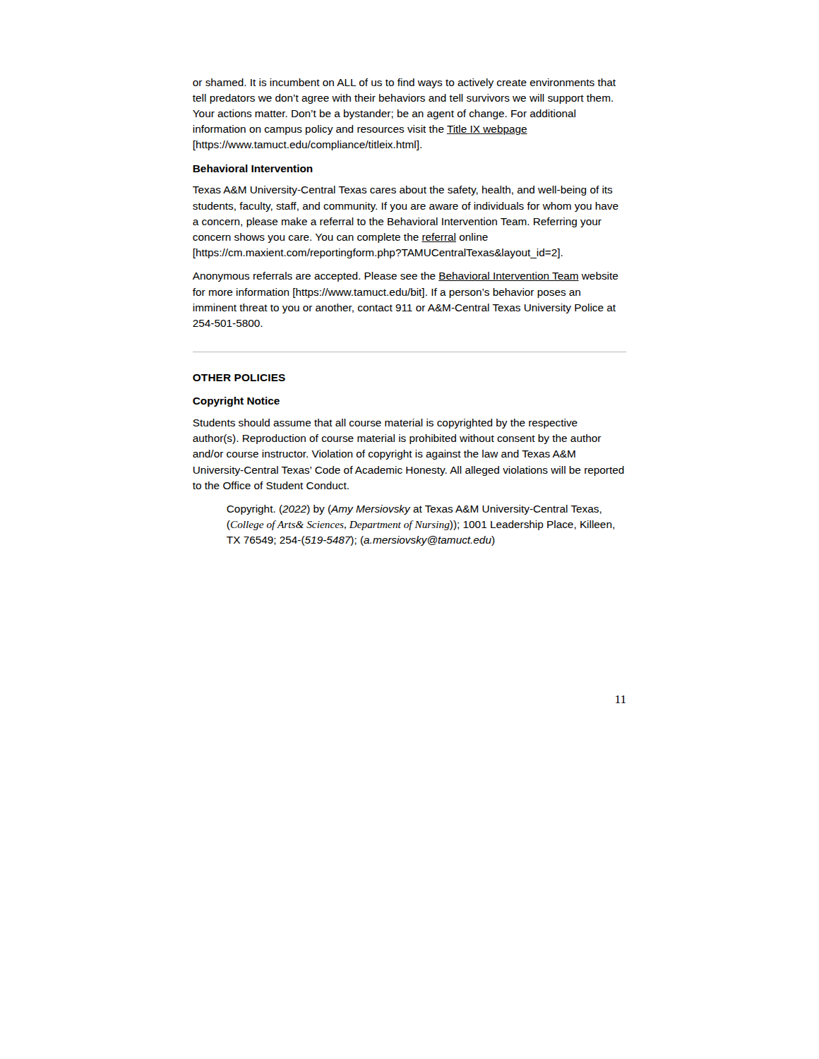or shamed. It is incumbent on ALL of us to find ways to actively create environments that tell predators we don’t agree with their behaviors and tell survivors we will support them. Your actions matter. Don’t be a bystander; be an agent of change. For additional information on campus policy and resources visit the Title IX webpage [https://www.tamuct.edu/compliance/titleix.html].
Behavioral Intervention
Texas A&M University-Central Texas cares about the safety, health, and well-being of its students, faculty, staff, and community. If you are aware of individuals for whom you have a concern, please make a referral to the Behavioral Intervention Team. Referring your concern shows you care. You can complete the referral online [https://cm.maxient.com/reportingform.php?TAMUCentralTexas&layout_id=2].
Anonymous referrals are accepted. Please see the Behavioral Intervention Team website for more information [https://www.tamuct.edu/bit]. If a person’s behavior poses an imminent threat to you or another, contact 911 or A&M-Central Texas University Police at 254-501-5800.
OTHER POLICIES
Copyright Notice
Students should assume that all course material is copyrighted by the respective author(s). Reproduction of course material is prohibited without consent by the author and/or course instructor. Violation of copyright is against the law and Texas A&M University-Central Texas’ Code of Academic Honesty. All alleged violations will be reported to the Office of Student Conduct.
Copyright. (2022) by (Amy Mersiovsky at Texas A&M University-Central Texas, (College of Arts& Sciences, Department of Nursing)); 1001 Leadership Place, Killeen, TX 76549; 254-(519-5487); (a.mersiovsky@tamuct.edu)
11